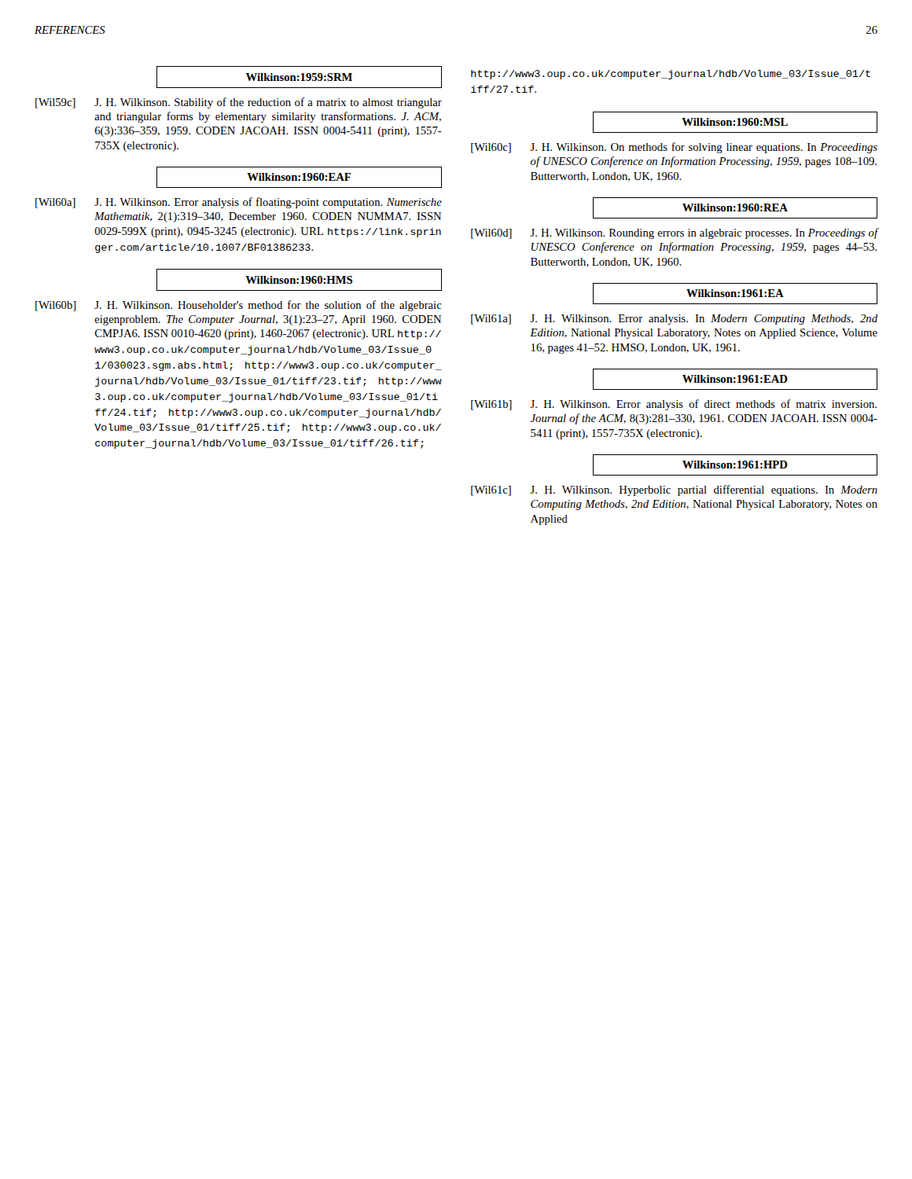REFERENCES 26
Wilkinson:1959:SRM
[Wil59c]
J. H. Wilkinson. Stability of the reduction of a matrix to almost triangular and triangular forms by elementary similarity transformations. J. ACM, 6(3):336–359, 1959. CODEN JACOAH. ISSN 0004-5411 (print), 1557-735X (electronic).
Wilkinson:1960:EAF
[Wil60a]
J. H. Wilkinson. Error analysis of floating-point computation. Numerische Mathematik, 2(1):319–340, December 1960. CODEN NUMMA7. ISSN 0029-599X (print), 0945-3245 (electronic). URL https://link.springer.com/article/10.1007/BF01386233.
Wilkinson:1960:HMS
[Wil60b]
J. H. Wilkinson. Householder's method for the solution of the algebraic eigenproblem. The Computer Journal, 3(1):23–27, April 1960. CODEN CMPJA6. ISSN 0010-4620 (print), 1460-2067 (electronic). URL http://www3.oup.co.uk/computer_journal/hdb/Volume_03/Issue_01/030023.sgm.abs.html; http://www3.oup.co.uk/computer_journal/hdb/Volume_03/Issue_01/tiff/23.tif; http://www3.oup.co.uk/computer_journal/hdb/Volume_03/Issue_01/tiff/24.tif; http://www3.oup.co.uk/computer_journal/hdb/Volume_03/Issue_01/tiff/25.tif; http://www3.oup.co.uk/computer_journal/hdb/Volume_03/Issue_01/tiff/26.tif;
http://www3.oup.co.uk/computer_journal/hdb/Volume_03/Issue_01/tiff/27.tif.
Wilkinson:1960:MSL
[Wil60c]
J. H. Wilkinson. On methods for solving linear equations. In Proceedings of UNESCO Conference on Information Processing, 1959, pages 108–109. Butterworth, London, UK, 1960.
Wilkinson:1960:REA
[Wil60d]
J. H. Wilkinson. Rounding errors in algebraic processes. In Proceedings of UNESCO Conference on Information Processing, 1959, pages 44–53. Butterworth, London, UK, 1960.
Wilkinson:1961:EA
[Wil61a]
J. H. Wilkinson. Error analysis. In Modern Computing Methods, 2nd Edition, National Physical Laboratory, Notes on Applied Science, Volume 16, pages 41–52. HMSO, London, UK, 1961.
Wilkinson:1961:EAD
[Wil61b]
J. H. Wilkinson. Error analysis of direct methods of matrix inversion. Journal of the ACM, 8(3):281–330, 1961. CODEN JACOAH. ISSN 0004-5411 (print), 1557-735X (electronic).
Wilkinson:1961:HPD
[Wil61c]
J. H. Wilkinson. Hyperbolic partial differential equations. In Modern Computing Methods, 2nd Edition, National Physical Laboratory, Notes on Applied